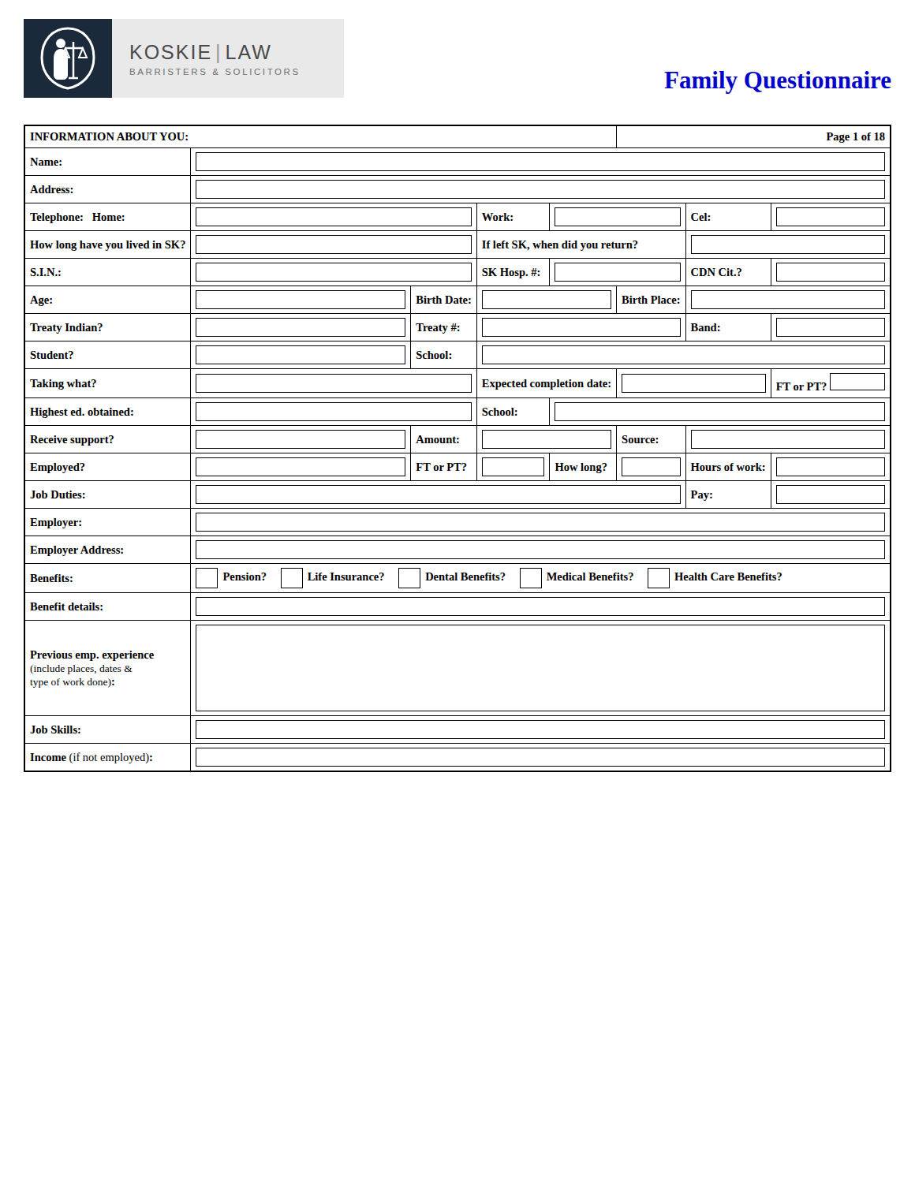KOSKIE|LAW
BARRISTERS & SOLICITORS
Family Questionnaire
| INFORMATION ABOUT YOU: | Page 1 of 18 |
| Name: | |
| Address: | |
| Telephone: Home: | | Work: | | Cel: | |
| How long have you lived in SK? | | If left SK, when did you return? | |
| S.I.N.: | | SK Hosp. #: | | CDN Cit.? | |
| Age: | | Birth Date: | | Birth Place: | |
| Treaty Indian? | | Treaty #: | | Band: | |
| Student? | | School: | |
| Taking what? | | Expected completion date: | | FT or PT? |
| Highest ed. obtained: | | School: | |
| Receive support? | | Amount: | | Source: | |
| Employed? | | FT or PT? | | How long? | | Hours of work: | |
| Job Duties: | | Pay: | |
| Employer: | |
| Employer Address: | |
| Benefits: | Pension? Life Insurance? Dental Benefits? Medical Benefits? Health Care Benefits? |
| Benefit details: | |
| Previous emp. experience (include places, dates & type of work done) : | |
| Job Skills: | |
| Income (if not employed) : | |